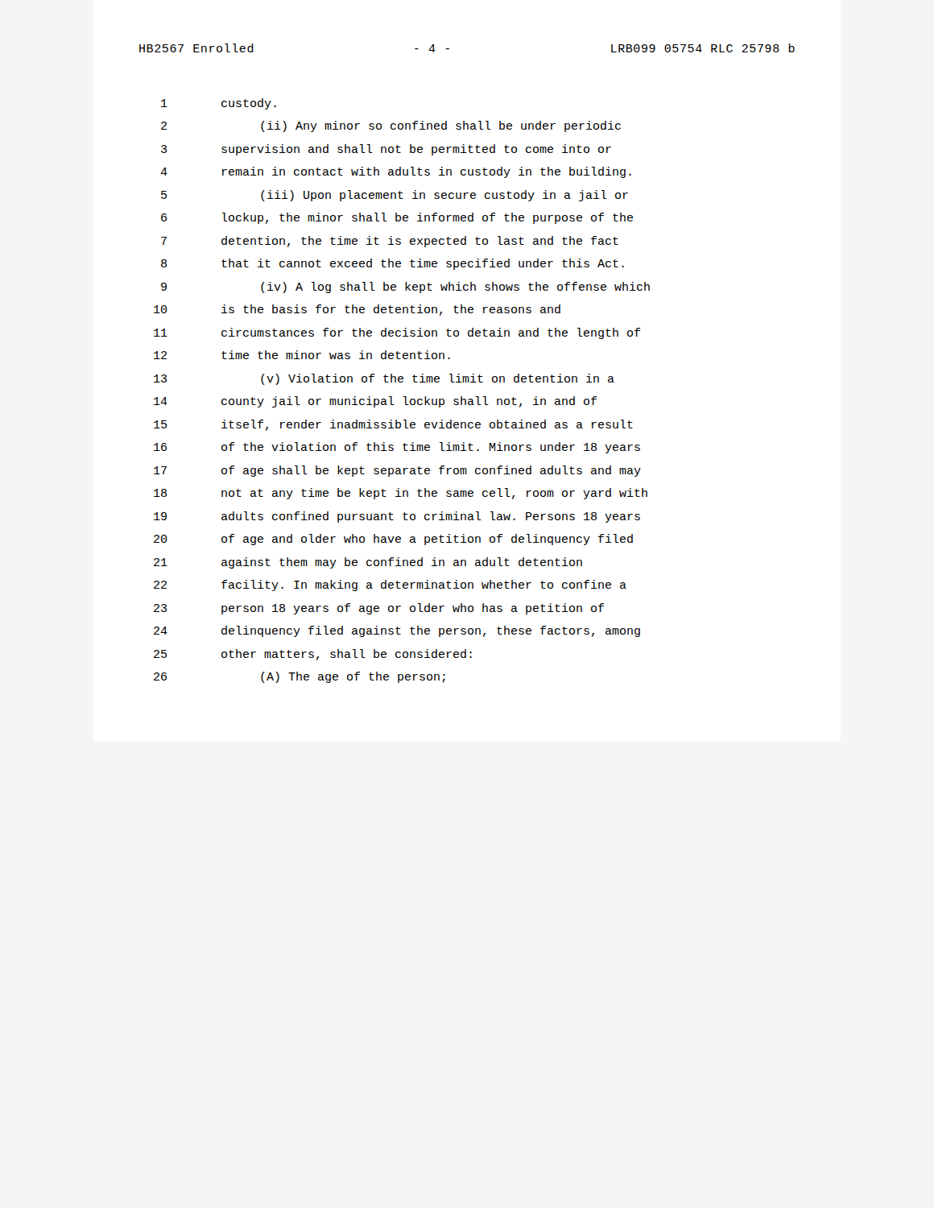HB2567 Enrolled - 4 - LRB099 05754 RLC 25798 b
custody.
(ii) Any minor so confined shall be under periodic
supervision and shall not be permitted to come into or
remain in contact with adults in custody in the building.
(iii) Upon placement in secure custody in a jail or
lockup, the minor shall be informed of the purpose of the
detention, the time it is expected to last and the fact
that it cannot exceed the time specified under this Act.
(iv) A log shall be kept which shows the offense which
is the basis for the detention, the reasons and
circumstances for the decision to detain and the length of
time the minor was in detention.
(v) Violation of the time limit on detention in a
county jail or municipal lockup shall not, in and of
itself, render inadmissible evidence obtained as a result
of the violation of this time limit. Minors under 18 years
of age shall be kept separate from confined adults and may
not at any time be kept in the same cell, room or yard with
adults confined pursuant to criminal law. Persons 18 years
of age and older who have a petition of delinquency filed
against them may be confined in an adult detention
facility. In making a determination whether to confine a
person 18 years of age or older who has a petition of
delinquency filed against the person, these factors, among
other matters, shall be considered:
(A) The age of the person;